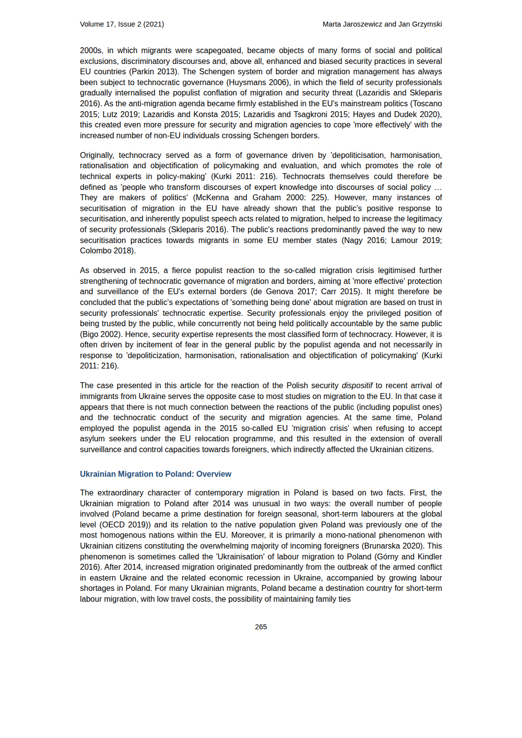Volume 17, Issue 2 (2021) Marta Jaroszewicz and Jan Grzymski
2000s, in which migrants were scapegoated, became objects of many forms of social and political exclusions, discriminatory discourses and, above all, enhanced and biased security practices in several EU countries (Parkin 2013). The Schengen system of border and migration management has always been subject to technocratic governance (Huysmans 2006), in which the field of security professionals gradually internalised the populist conflation of migration and security threat (Lazaridis and Skleparis 2016). As the anti-migration agenda became firmly established in the EU's mainstream politics (Toscano 2015; Lutz 2019; Lazaridis and Konsta 2015; Lazaridis and Tsagkroni 2015; Hayes and Dudek 2020), this created even more pressure for security and migration agencies to cope 'more effectively' with the increased number of non-EU individuals crossing Schengen borders.
Originally, technocracy served as a form of governance driven by 'depoliticisation, harmonisation, rationalisation and objectification of policymaking and evaluation, and which promotes the role of technical experts in policy-making' (Kurki 2011: 216). Technocrats themselves could therefore be defined as 'people who transform discourses of expert knowledge into discourses of social policy … They are makers of politics' (McKenna and Graham 2000: 225). However, many instances of securitisation of migration in the EU have already shown that the public's positive response to securitisation, and inherently populist speech acts related to migration, helped to increase the legitimacy of security professionals (Skleparis 2016). The public's reactions predominantly paved the way to new securitisation practices towards migrants in some EU member states (Nagy 2016; Lamour 2019; Colombo 2018).
As observed in 2015, a fierce populist reaction to the so-called migration crisis legitimised further strengthening of technocratic governance of migration and borders, aiming at 'more effective' protection and surveillance of the EU's external borders (de Genova 2017; Carr 2015). It might therefore be concluded that the public's expectations of 'something being done' about migration are based on trust in security professionals' technocratic expertise. Security professionals enjoy the privileged position of being trusted by the public, while concurrently not being held politically accountable by the same public (Bigo 2002). Hence, security expertise represents the most classified form of technocracy. However, it is often driven by incitement of fear in the general public by the populist agenda and not necessarily in response to 'depoliticization, harmonisation, rationalisation and objectification of policymaking' (Kurki 2011: 216).
The case presented in this article for the reaction of the Polish security dispositif to recent arrival of immigrants from Ukraine serves the opposite case to most studies on migration to the EU. In that case it appears that there is not much connection between the reactions of the public (including populist ones) and the technocratic conduct of the security and migration agencies. At the same time, Poland employed the populist agenda in the 2015 so-called EU 'migration crisis' when refusing to accept asylum seekers under the EU relocation programme, and this resulted in the extension of overall surveillance and control capacities towards foreigners, which indirectly affected the Ukrainian citizens.
Ukrainian Migration to Poland: Overview
The extraordinary character of contemporary migration in Poland is based on two facts. First, the Ukrainian migration to Poland after 2014 was unusual in two ways: the overall number of people involved (Poland became a prime destination for foreign seasonal, short-term labourers at the global level (OECD 2019)) and its relation to the native population given Poland was previously one of the most homogenous nations within the EU. Moreover, it is primarily a mono-national phenomenon with Ukrainian citizens constituting the overwhelming majority of incoming foreigners (Brunarska 2020). This phenomenon is sometimes called the 'Ukrainisation' of labour migration to Poland (Górny and Kindler 2016). After 2014, increased migration originated predominantly from the outbreak of the armed conflict in eastern Ukraine and the related economic recession in Ukraine, accompanied by growing labour shortages in Poland. For many Ukrainian migrants, Poland became a destination country for short-term labour migration, with low travel costs, the possibility of maintaining family ties
265